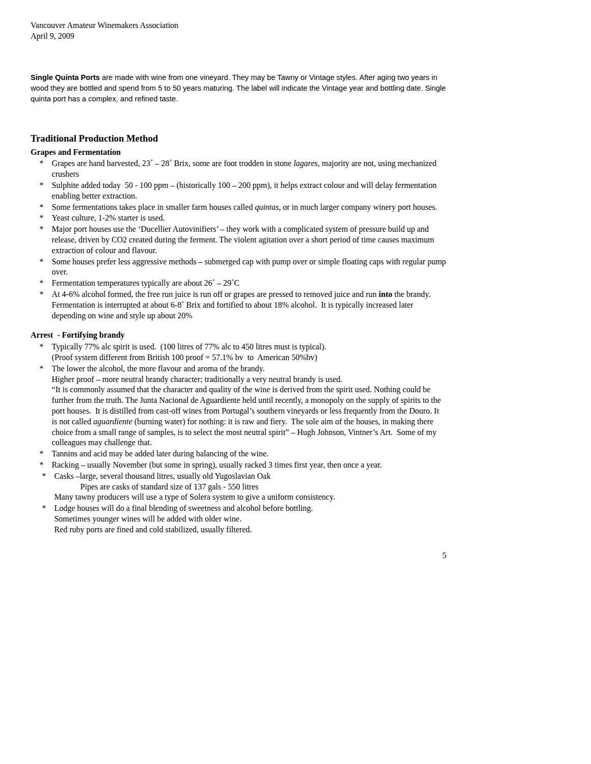Vancouver Amateur Winemakers Association
April 9, 2009
Single Quinta Ports are made with wine from one vineyard. They may be Tawny or Vintage styles. After aging two years in wood they are bottled and spend from 5 to 50 years maturing. The label will indicate the Vintage year and bottling date. Single quinta port has a complex, and refined taste.
Traditional Production Method
Grapes and Fermentation
Grapes are hand harvested, 23˚ – 28˚ Brix, some are foot trodden in stone lagares, majority are not, using mechanized crushers
Sulphite added today 50 - 100 ppm – (historically 100 – 200 ppm), it helps extract colour and will delay fermentation enabling better extraction.
Some fermentations takes place in smaller farm houses called quintas, or in much larger company winery port houses.
Yeast culture, 1-2% starter is used.
Major port houses use the ‘Ducellier Autovinifiers’ – they work with a complicated system of pressure build up and release, driven by CO2 created during the ferment. The violent agitation over a short period of time causes maximum extraction of colour and flavour.
Some houses prefer less aggressive methods – submerged cap with pump over or simple floating caps with regular pump over.
Fermentation temperatures typically are about 26˚ – 29˚C
At 4-6% alcohol formed, the free run juice is run off or grapes are pressed to removed juice and run into the brandy. Fermentation is interrupted at about 6-8˚ Brix and fortified to about 18% alcohol. It is typically increased later depending on wine and style up about 20%
Arrest - Fortifying brandy
Typically 77% alc spirit is used. (100 litres of 77% alc to 450 litres must is typical). (Proof system different from British 100 proof = 57.1% bv to American 50%bv)
The lower the alcohol, the more flavour and aroma of the brandy. Higher proof – more neutral brandy character; traditionally a very neutral brandy is used. “It is commonly assumed that the character and quality of the wine is derived from the spirit used. Nothing could be further from the truth. The Junta Nacional de Aguardiente held until recently, a monopoly on the supply of spirits to the port houses. It is distilled from cast-off wines from Portugal’s southern vineyards or less frequently from the Douro. It is not called aguardiente (burning water) for nothing: it is raw and fiery. The sole aim of the houses, in making there choice from a small range of samples, is to select the most neutral spirit” – Hugh Johnson, Vintner’s Art. Some of my colleagues may challenge that.
Tannins and acid may be added later during balancing of the wine.
Racking – usually November (but some in spring), usually racked 3 times first year, then once a year.
Casks –large, several thousand litres, usually old Yugoslavian Oak Pipes are casks of standard size of 137 gals - 550 litres Many tawny producers will use a type of Solera system to give a uniform consistency.
Lodge houses will do a final blending of sweetness and alcohol before bottling. Sometimes younger wines will be added with older wine. Red ruby ports are fined and cold stabilized, usually filtered.
5